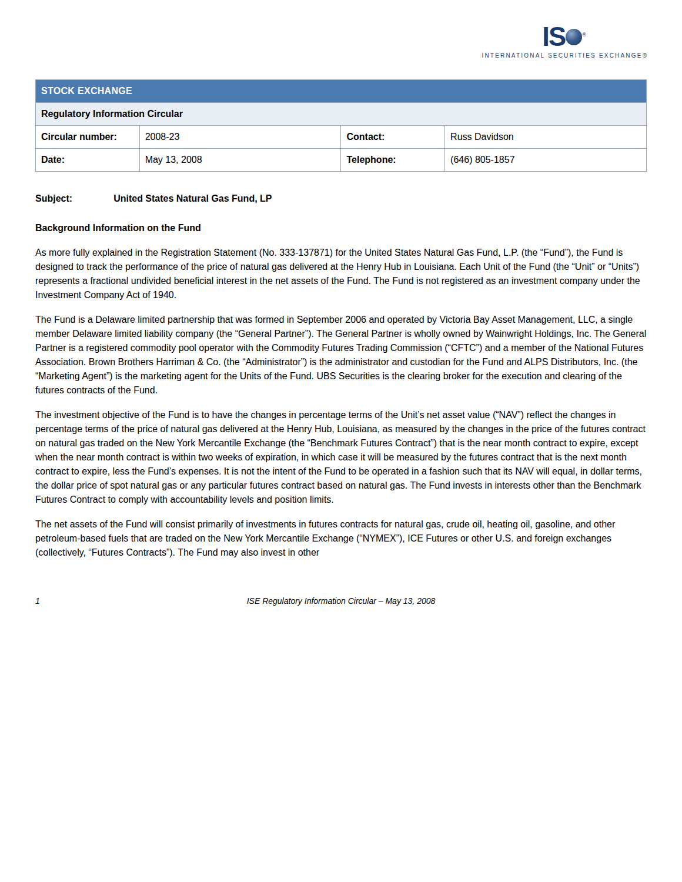IS ®
INTERNATIONAL SECURITIES EXCHANGE®
| STOCK EXCHANGE |
| Regulatory Information Circular |
| Circular number: | 2008-23 | Contact : | Russ Davidson |
| Date : | May 13, 2008 | Telephone : | (646) 805-1857 |
Subject: United States Natural Gas Fund, LP
Background Information on the Fund
As more fully explained in the Registration Statement (No. 333-137871) for the United States Natural Gas Fund, L.P. (the “Fund”), the Fund is designed to track the performance of the price of natural gas delivered at the Henry Hub in Louisiana. Each Unit of the Fund (the “Unit” or “Units”) represents a fractional undivided beneficial interest in the net assets of the Fund. The Fund is not registered as an investment company under the Investment Company Act of 1940.
The Fund is a Delaware limited partnership that was formed in September 2006 and operated by Victoria Bay Asset Management, LLC, a single member Delaware limited liability company (the “General Partner”). The General Partner is wholly owned by Wainwright Holdings, Inc. The General Partner is a registered commodity pool operator with the Commodity Futures Trading Commission (“CFTC”) and a member of the National Futures Association. Brown Brothers Harriman & Co. (the “Administrator”) is the administrator and custodian for the Fund and ALPS Distributors, Inc. (the “Marketing Agent”) is the marketing agent for the Units of the Fund. UBS Securities is the clearing broker for the execution and clearing of the futures contracts of the Fund.
The investment objective of the Fund is to have the changes in percentage terms of the Unit’s net asset value (“NAV”) reflect the changes in percentage terms of the price of natural gas delivered at the Henry Hub, Louisiana, as measured by the changes in the price of the futures contract on natural gas traded on the New York Mercantile Exchange (the “Benchmark Futures Contract”) that is the near month contract to expire, except when the near month contract is within two weeks of expiration, in which case it will be measured by the futures contract that is the next month contract to expire, less the Fund’s expenses. It is not the intent of the Fund to be operated in a fashion such that its NAV will equal, in dollar terms, the dollar price of spot natural gas or any particular futures contract based on natural gas. The Fund invests in interests other than the Benchmark Futures Contract to comply with accountability levels and position limits.
The net assets of the Fund will consist primarily of investments in futures contracts for natural gas, crude oil, heating oil, gasoline, and other petroleum-based fuels that are traded on the New York Mercantile Exchange (“NYMEX”), ICE Futures or other U.S. and foreign exchanges (collectively, “Futures Contracts”). The Fund may also invest in other
1 ISE Regulatory Information Circular – May 13, 2008